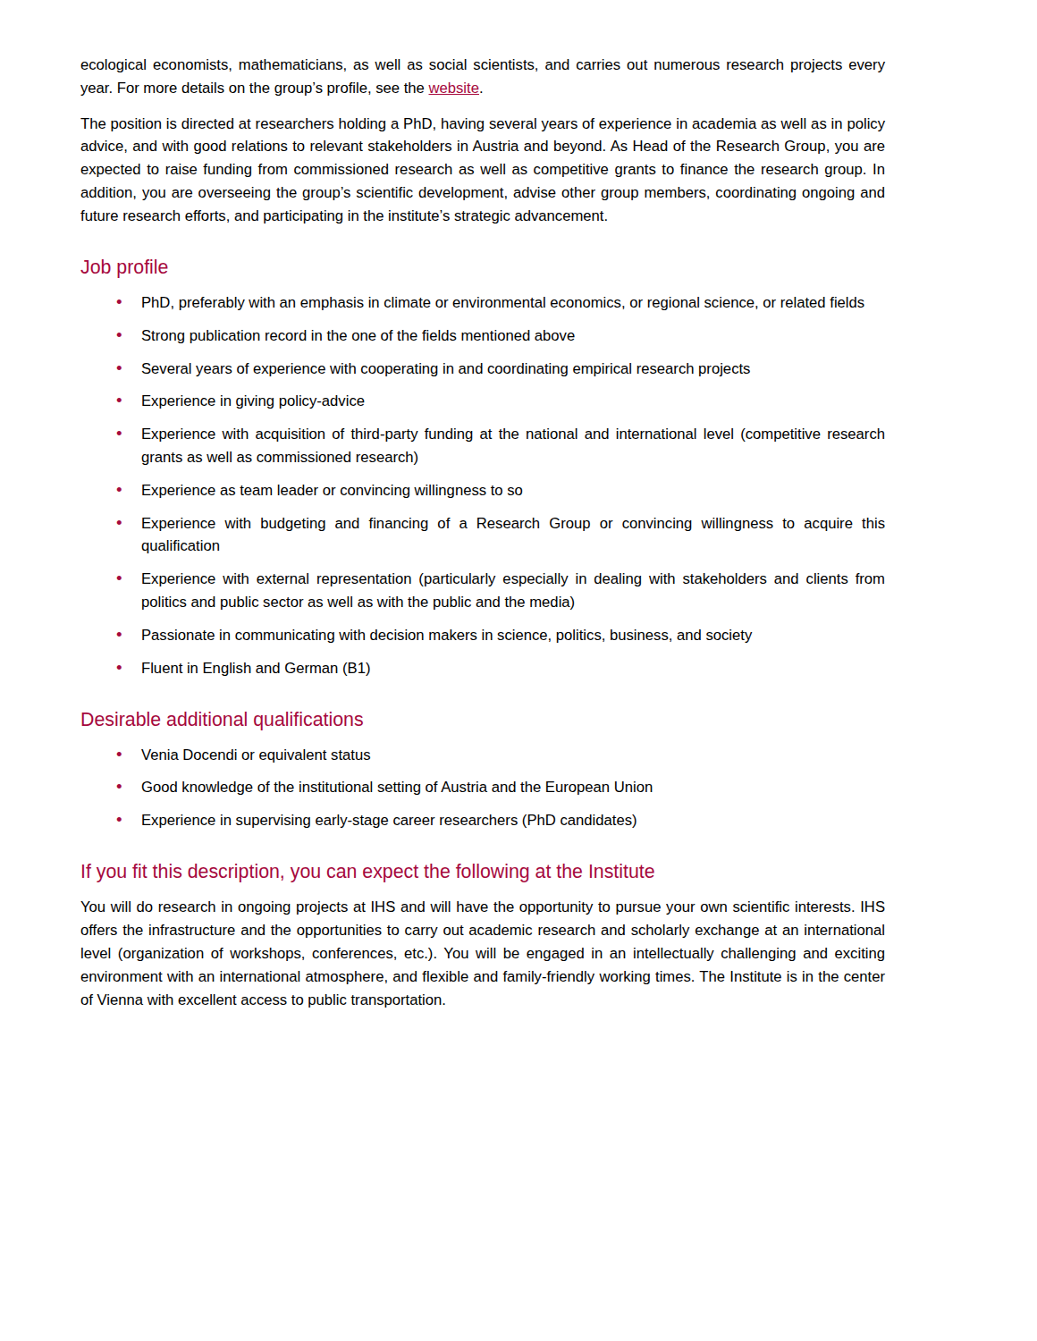ecological economists, mathematicians, as well as social scientists, and carries out numerous research projects every year. For more details on the group’s profile, see the website.
The position is directed at researchers holding a PhD, having several years of experience in academia as well as in policy advice, and with good relations to relevant stakeholders in Austria and beyond. As Head of the Research Group, you are expected to raise funding from commissioned research as well as competitive grants to finance the research group. In addition, you are overseeing the group’s scientific development, advise other group members, coordinating ongoing and future research efforts, and participating in the institute’s strategic advancement.
Job profile
PhD, preferably with an emphasis in climate or environmental economics, or regional science, or related fields
Strong publication record in the one of the fields mentioned above
Several years of experience with cooperating in and coordinating empirical research projects
Experience in giving policy-advice
Experience with acquisition of third-party funding at the national and international level (competitive research grants as well as commissioned research)
Experience as team leader or convincing willingness to so
Experience with budgeting and financing of a Research Group or convincing willingness to acquire this qualification
Experience with external representation (particularly especially in dealing with stakeholders and clients from politics and public sector as well as with the public and the media)
Passionate in communicating with decision makers in science, politics, business, and society
Fluent in English and German (B1)
Desirable additional qualifications
Venia Docendi or equivalent status
Good knowledge of the institutional setting of Austria and the European Union
Experience in supervising early-stage career researchers (PhD candidates)
If you fit this description, you can expect the following at the Institute
You will do research in ongoing projects at IHS and will have the opportunity to pursue your own scientific interests. IHS offers the infrastructure and the opportunities to carry out academic research and scholarly exchange at an international level (organization of workshops, conferences, etc.). You will be engaged in an intellectually challenging and exciting environment with an international atmosphere, and flexible and family-friendly working times. The Institute is in the center of Vienna with excellent access to public transportation.